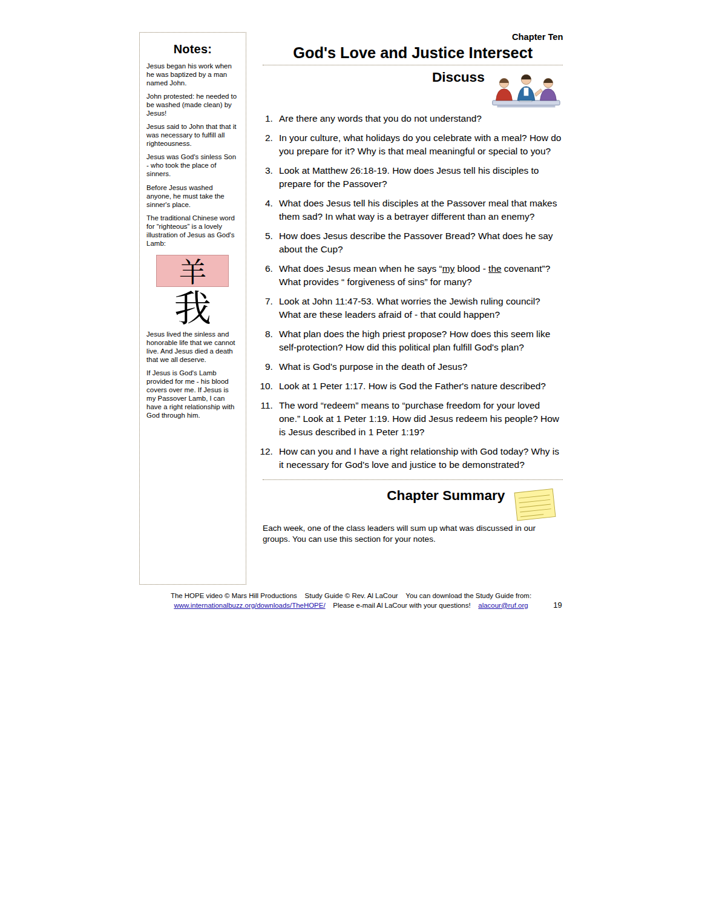Notes:
Jesus began his work when he was baptized by a man named John.
John protested: he needed to be washed (made clean) by Jesus!
Jesus said to John that that it was necessary to fulfill all righteousness.
Jesus was God's sinless Son - who took the place of sinners.
Before Jesus washed anyone, he must take the sinner's place.
The traditional Chinese word for “righteous” is a lovely illustration of Jesus as God's Lamb:
羊
我
Jesus lived the sinless and honorable life that we cannot live. And Jesus died a death that we all deserve.
If Jesus is God's Lamb provided for me - his blood covers over me. If Jesus is my Passover Lamb, I can have a right relationship with God through him.
Chapter Ten
God's Love and Justice Intersect
Discuss
Are there any words that you do not understand?
In your culture, what holidays do you celebrate with a meal? How do you prepare for it? Why is that meal meaningful or special to you?
Look at Matthew 26:18-19. How does Jesus tell his disciples to prepare for the Passover?
What does Jesus tell his disciples at the Passover meal that makes them sad? In what way is a betrayer different than an enemy?
How does Jesus describe the Passover Bread? What does he say about the Cup?
What does Jesus mean when he says “my blood - the covenant”? What provides “ forgiveness of sins” for many?
Look at John 11:47-53. What worries the Jewish ruling council? What are these leaders afraid of - that could happen?
What plan does the high priest propose? How does this seem like self-protection? How did this political plan fulfill God's plan?
What is God's purpose in the death of Jesus?
Look at 1 Peter 1:17. How is God the Father's nature described?
The word “redeem” means to “purchase freedom for your loved one.” Look at 1 Peter 1:19. How did Jesus redeem his people? How is Jesus described in 1 Peter 1:19?
How can you and I have a right relationship with God today? Why is it necessary for God's love and justice to be demonstrated?
Chapter Summary
Each week, one of the class leaders will sum up what was discussed in our groups. You can use this section for your notes.
The HOPE video © Mars Hill Productions Study Guide © Rev. Al LaCour You can download the Study Guide from:
www.internationalbuzz.org/downloads/TheHOPE/ Please e-mail Al LaCour with your questions! alacour@ruf.org 19